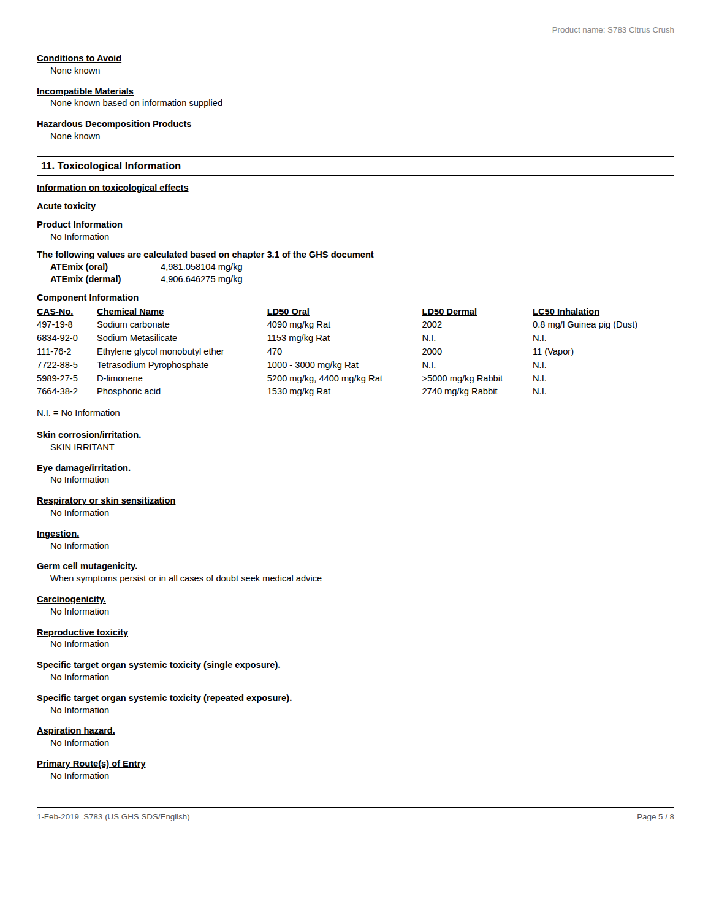Product name: S783 Citrus Crush
Conditions to Avoid
None known
Incompatible Materials
None known based on information supplied
Hazardous Decomposition Products
None known
11. Toxicological Information
Information on toxicological effects
Acute toxicity
Product Information
No Information
The following values are calculated based on chapter 3.1 of the GHS document
ATEmix (oral) 4,981.058104 mg/kg
ATEmix (dermal) 4,906.646275 mg/kg
Component Information
| CAS-No. | Chemical Name | LD50 Oral | LD50 Dermal | LC50 Inhalation |
| --- | --- | --- | --- | --- |
| 497-19-8 | Sodium carbonate | 4090 mg/kg Rat | 2002 | 0.8 mg/l Guinea pig (Dust) |
| 6834-92-0 | Sodium Metasilicate | 1153 mg/kg Rat | N.I. | N.I. |
| 111-76-2 | Ethylene glycol monobutyl ether | 470 | 2000 | 11 (Vapor) |
| 7722-88-5 | Tetrasodium Pyrophosphate | 1000 - 3000 mg/kg Rat | N.I. | N.I. |
| 5989-27-5 | D-limonene | 5200 mg/kg, 4400 mg/kg Rat | >5000 mg/kg Rabbit | N.I. |
| 7664-38-2 | Phosphoric acid | 1530 mg/kg Rat | 2740 mg/kg Rabbit | N.I. |
N.I. = No Information
Skin corrosion/irritation.
SKIN IRRITANT
Eye damage/irritation.
No Information
Respiratory or skin sensitization
No Information
Ingestion.
No Information
Germ cell mutagenicity.
When symptoms persist or in all cases of doubt seek medical advice
Carcinogenicity.
No Information
Reproductive toxicity
No Information
Specific target organ systemic toxicity (single exposure).
No Information
Specific target organ systemic toxicity (repeated exposure).
No Information
Aspiration hazard.
No Information
Primary Route(s) of Entry
No Information
1-Feb-2019 S783 (US GHS SDS/English)
Page 5 / 8